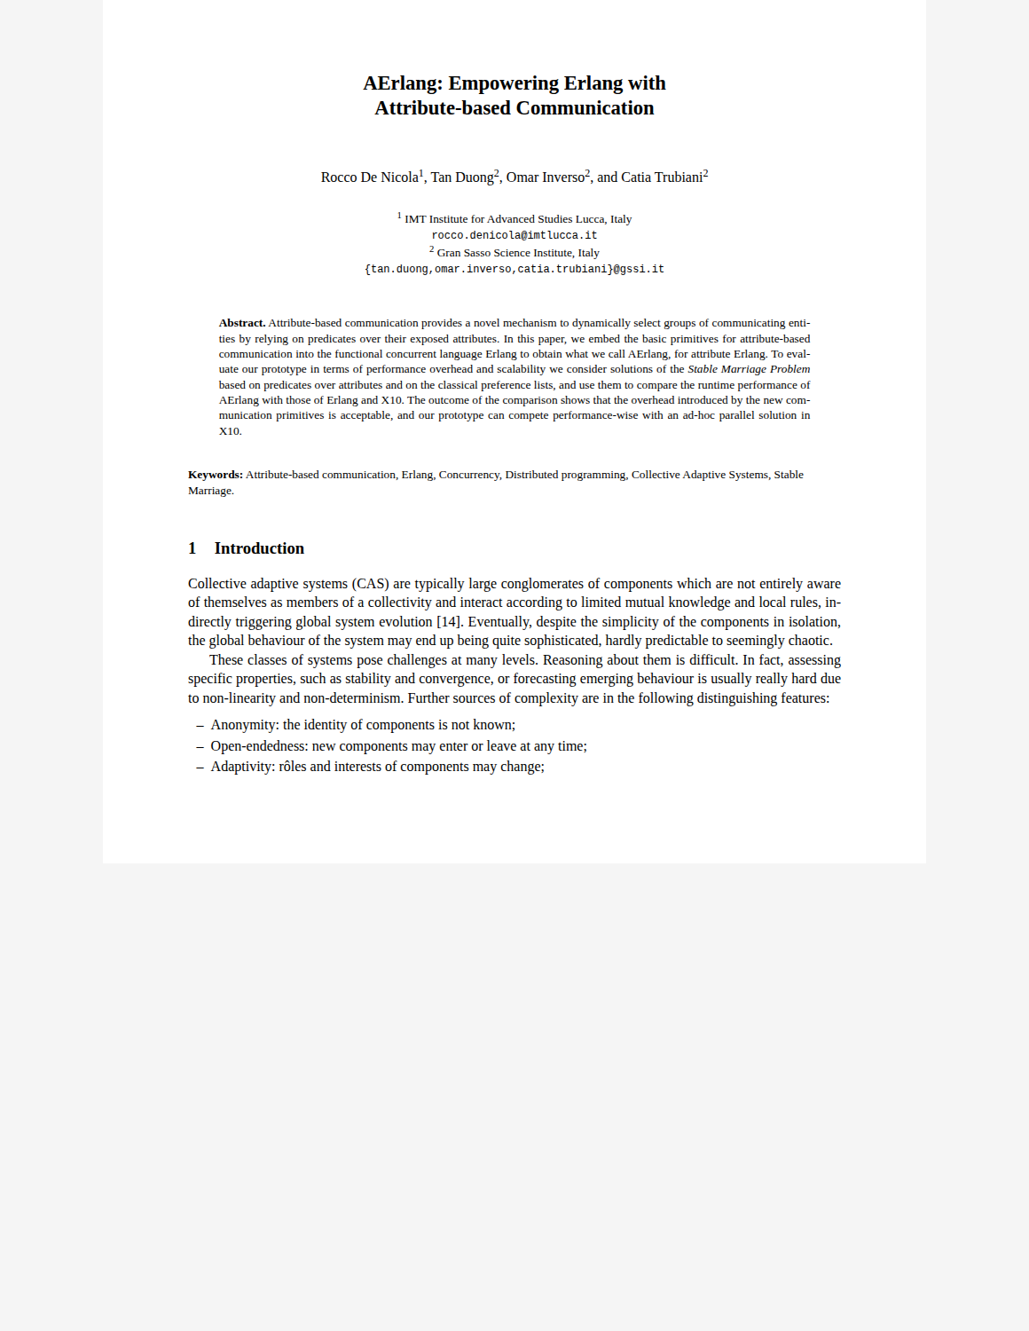AErlang: Empowering Erlang with
Attribute-based Communication
Rocco De Nicola1, Tan Duong2, Omar Inverso2, and Catia Trubiani2
1 IMT Institute for Advanced Studies Lucca, Italy
rocco.denicola@imtlucca.it
2 Gran Sasso Science Institute, Italy
{tan.duong,omar.inverso,catia.trubiani}@gssi.it
Abstract. Attribute-based communication provides a novel mechanism to dynamically select groups of communicating entities by relying on predicates over their exposed attributes. In this paper, we embed the basic primitives for attribute-based communication into the functional concurrent language Erlang to obtain what we call AErlang, for attribute Erlang. To evaluate our prototype in terms of performance overhead and scalability we consider solutions of the Stable Marriage Problem based on predicates over attributes and on the classical preference lists, and use them to compare the runtime performance of AErlang with those of Erlang and X10. The outcome of the comparison shows that the overhead introduced by the new communication primitives is acceptable, and our prototype can compete performance-wise with an ad-hoc parallel solution in X10.
Keywords: Attribute-based communication, Erlang, Concurrency, Distributed programming, Collective Adaptive Systems, Stable Marriage.
1 Introduction
Collective adaptive systems (CAS) are typically large conglomerates of components which are not entirely aware of themselves as members of a collectivity and interact according to limited mutual knowledge and local rules, indirectly triggering global system evolution [14]. Eventually, despite the simplicity of the components in isolation, the global behaviour of the system may end up being quite sophisticated, hardly predictable to seemingly chaotic.
These classes of systems pose challenges at many levels. Reasoning about them is difficult. In fact, assessing specific properties, such as stability and convergence, or forecasting emerging behaviour is usually really hard due to non-linearity and non-determinism. Further sources of complexity are in the following distinguishing features:
Anonymity: the identity of components is not known;
Open-endedness: new components may enter or leave at any time;
Adaptivity: rôles and interests of components may change;